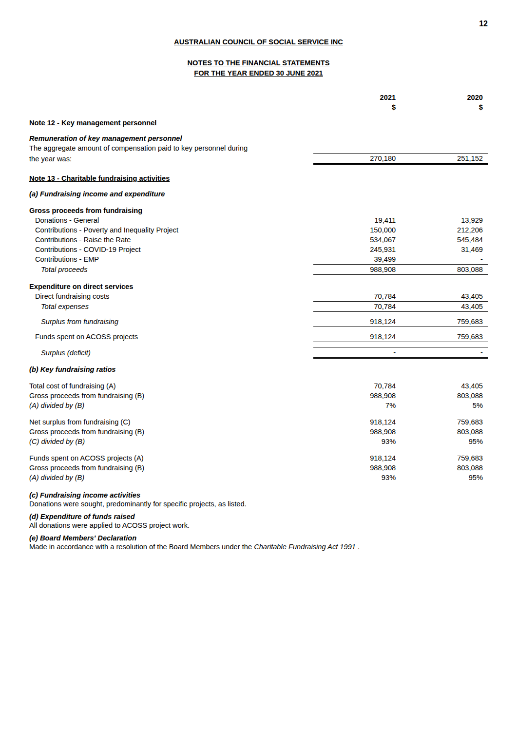12
AUSTRALIAN COUNCIL OF SOCIAL SERVICE INC
NOTES TO THE FINANCIAL STATEMENTS
FOR THE YEAR ENDED 30 JUNE 2021
| | 2021 | 2020 |
| | $ | $ |
| Note 12 - Key management personnel | | |
| Remuneration of key management personnel | | |
| The aggregate amount of compensation paid to key personnel during | | |
| the year was: | 270,180 | 251,152 |
| Note 13 - Charitable fundraising activities | | |
| (a) Fundraising income and expenditure | | |
| Gross proceeds from fundraising | | |
| Donations - General | 19,411 | 13,929 |
| Contributions - Poverty and Inequality Project | 150,000 | 212,206 |
| Contributions - Raise the Rate | 534,067 | 545,484 |
| Contributions - COVID-19 Project | 245,931 | 31,469 |
| Contributions - EMP | 39,499 | - |
| Total proceeds | 988,908 | 803,088 |
| Expenditure on direct services | | |
| Direct fundraising costs | 70,784 | 43,405 |
| Total expenses | 70,784 | 43,405 |
| Surplus from fundraising | 918,124 | 759,683 |
| Funds spent on ACOSS projects | 918,124 | 759,683 |
| Surplus (deficit) | - | - |
| (b) Key fundraising ratios | | |
| Total cost of fundraising (A) | 70,784 | 43,405 |
| Gross proceeds from fundraising (B) | 988,908 | 803,088 |
| (A) divided by (B) | 7% | 5% |
| Net surplus from fundraising (C) | 918,124 | 759,683 |
| Gross proceeds from fundraising (B) | 988,908 | 803,088 |
| (C) divided by (B) | 93% | 95% |
| Funds spent on ACOSS projects (A) | 918,124 | 759,683 |
| Gross proceeds from fundraising (B) | 988,908 | 803,088 |
| (A) divided by (B) | 93% | 95% |
(c) Fundraising income activities
Donations were sought, predominantly for specific projects, as listed.
(d) Expenditure of funds raised
All donations were applied to ACOSS project work.
(e) Board Members' Declaration
Made in accordance with a resolution of the Board Members under the Charitable Fundraising Act 1991 .